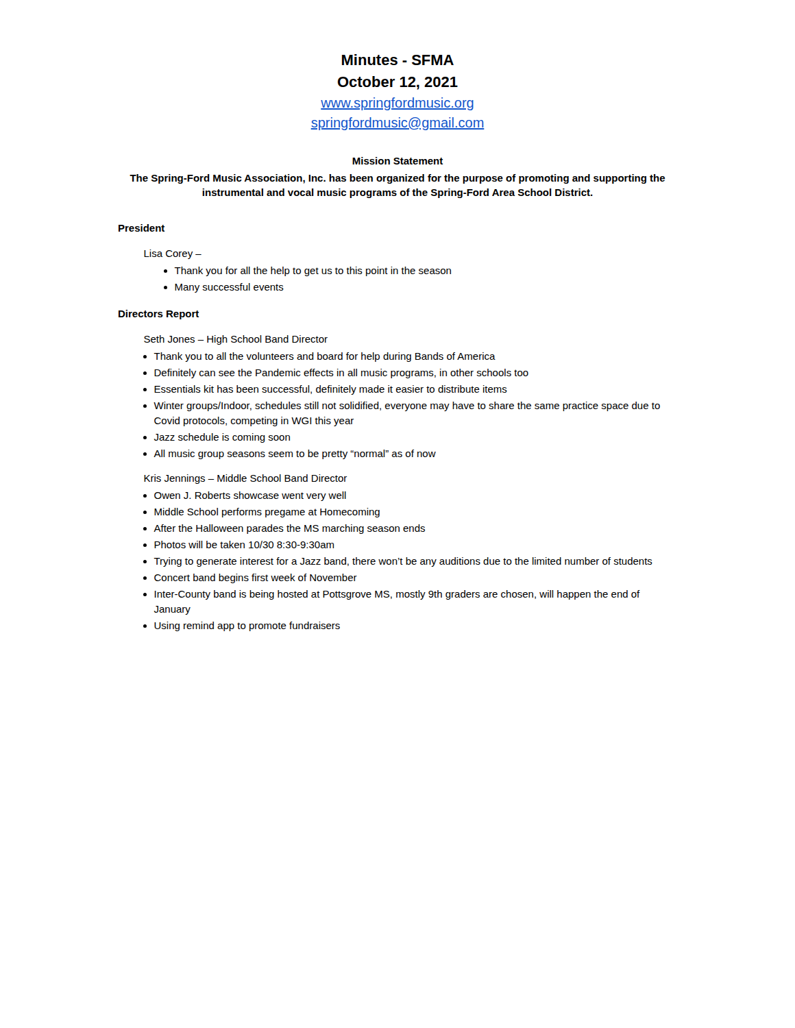Minutes - SFMA
October 12, 2021
www.springfordmusic.org
springfordmusic@gmail.com
Mission Statement
The Spring-Ford Music Association, Inc. has been organized for the purpose of promoting and supporting the instrumental and vocal music programs of the Spring-Ford Area School District.
President
Lisa Corey –
Thank you for all the help to get us to this point in the season
Many successful events
Directors Report
Seth Jones – High School Band Director
Thank you to all the volunteers and board for help during Bands of America
Definitely can see the Pandemic effects in all music programs, in other schools too
Essentials kit has been successful, definitely made it easier to distribute items
Winter groups/Indoor, schedules still not solidified, everyone may have to share the same practice space due to Covid protocols, competing in WGI this year
Jazz schedule is coming soon
All music group seasons seem to be pretty “normal” as of now
Kris Jennings – Middle School Band Director
Owen J. Roberts showcase went very well
Middle School performs pregame at Homecoming
After the Halloween parades the MS marching season ends
Photos will be taken 10/30 8:30-9:30am
Trying to generate interest for a Jazz band, there won’t be any auditions due to the limited number of students
Concert band begins first week of November
Inter-County band is being hosted at Pottsgrove MS, mostly 9th graders are chosen, will happen the end of January
Using remind app to promote fundraisers